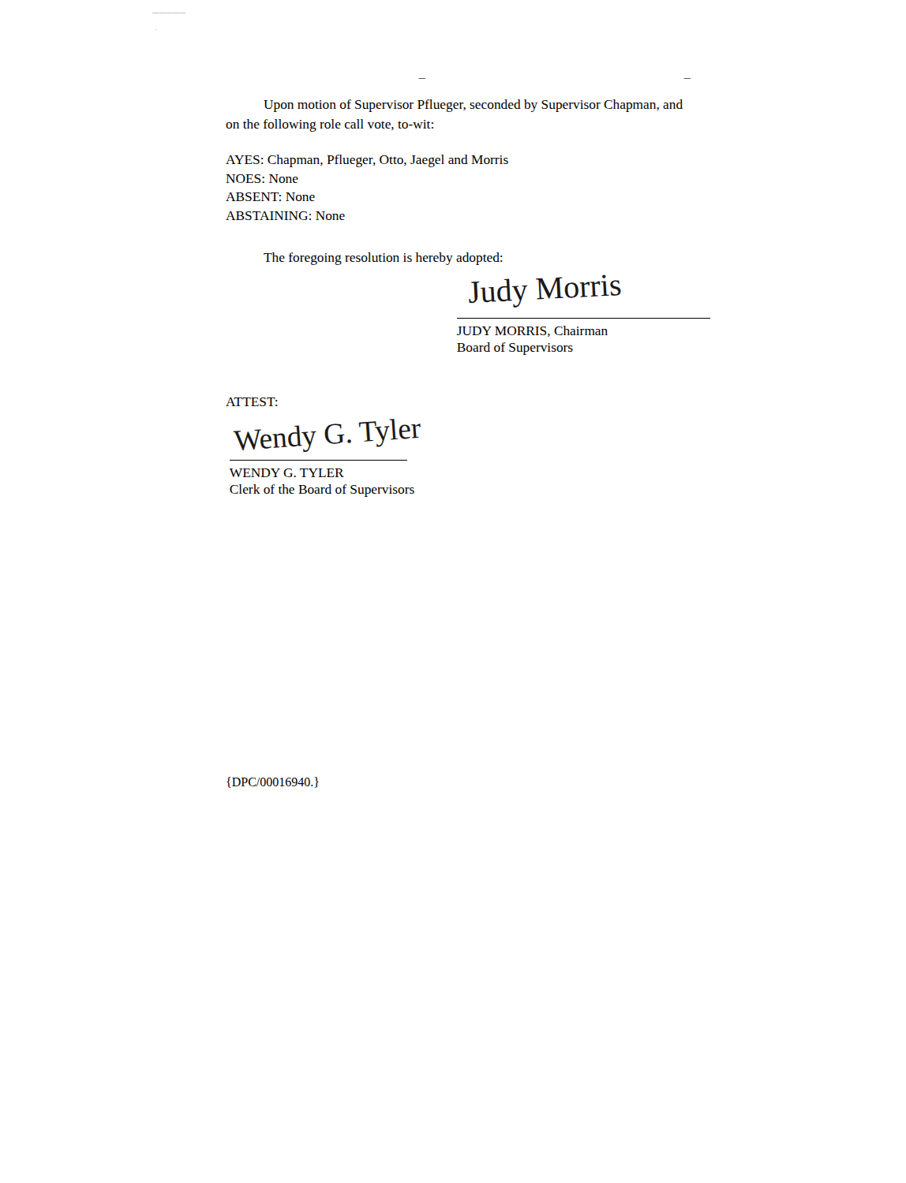—————
.
– –
Upon motion of Supervisor Pflueger, seconded by Supervisor Chapman, and on the following role call vote, to-wit:
AYES: Chapman, Pflueger, Otto, Jaegel and Morris
NOES: None
ABSENT: None
ABSTAINING: None
The foregoing resolution is hereby adopted:
Judy Morris
JUDY MORRIS, Chairman
Board of Supervisors
ATTEST:
Wendy G. Tyler
WENDY G. TYLER
Clerk of the Board of Supervisors
{DPC/00016940.}